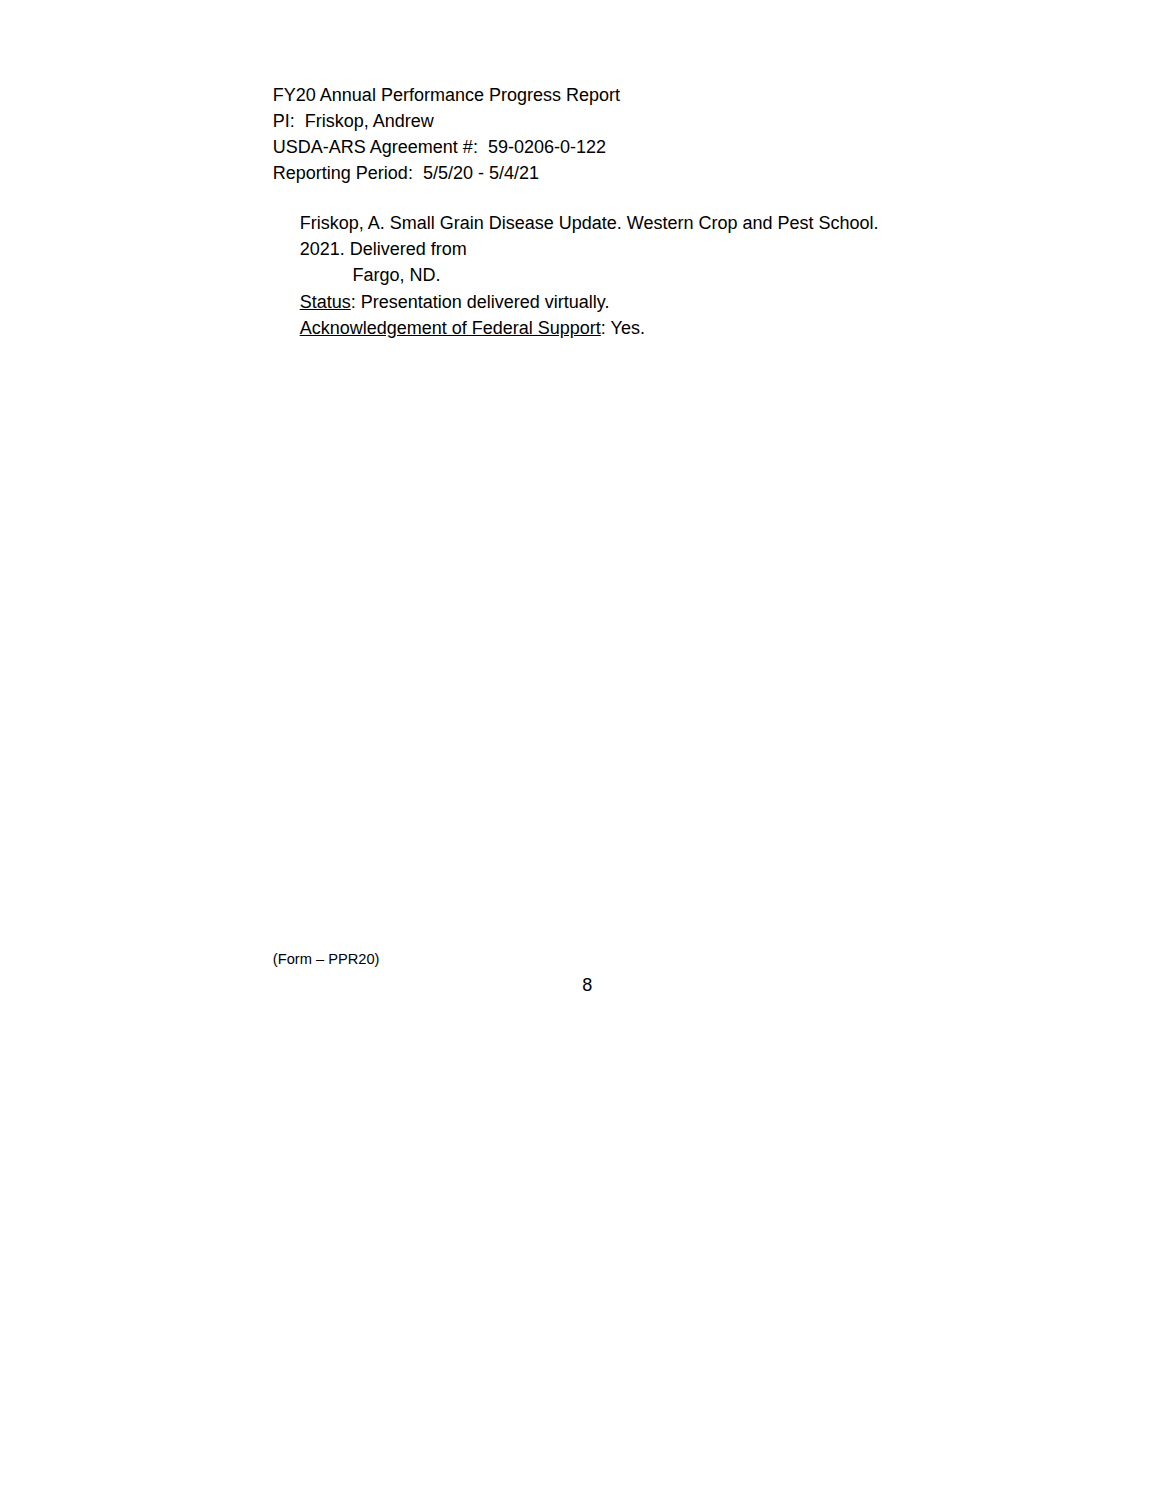FY20 Annual Performance Progress Report
PI: Friskop, Andrew
USDA-ARS Agreement #: 59-0206-0-122
Reporting Period: 5/5/20 - 5/4/21
Friskop, A. Small Grain Disease Update. Western Crop and Pest School. 2021. Delivered from Fargo, ND.
Status: Presentation delivered virtually.
Acknowledgement of Federal Support: Yes.
(Form – PPR20)
8